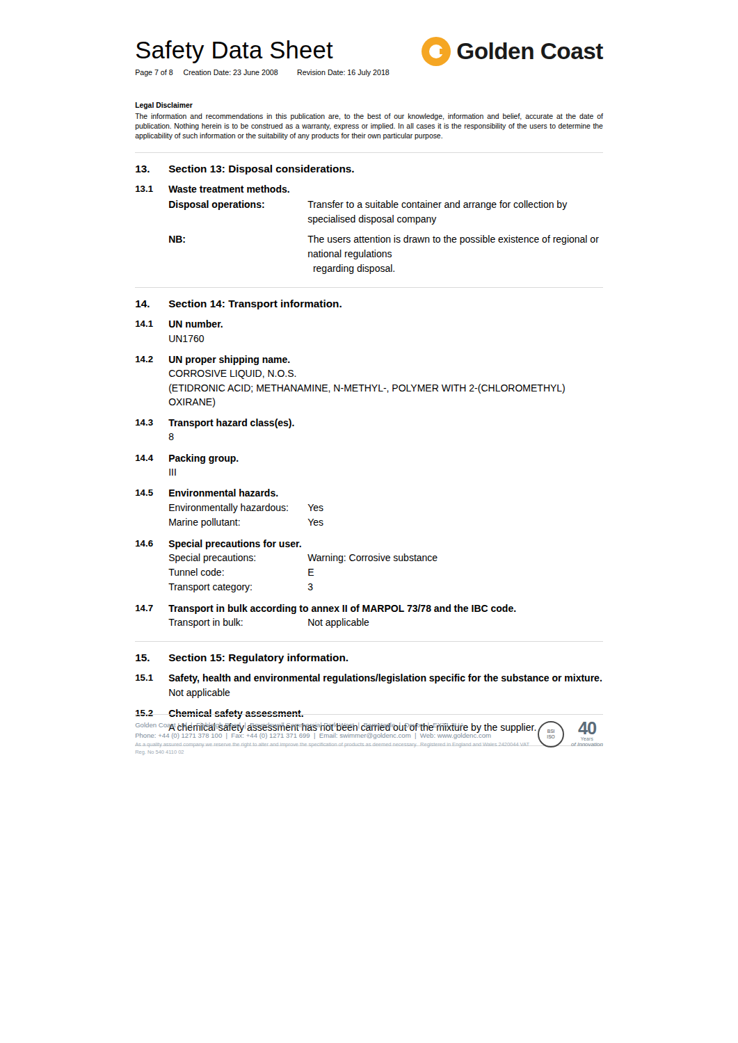Safety Data Sheet
Page 7 of 8 Creation Date: 23 June 2008 Revision Date: 16 July 2018
Golden Coast
Legal Disclaimer The information and recommendations in this publication are, to the best of our knowledge, information and belief, accurate at the date of publication. Nothing herein is to be construed as a warranty, express or implied. In all cases it is the responsibility of the users to determine the applicability of such information or the suitability of any products for their own particular purpose.
13. Section 13: Disposal considerations.
13.1 Waste treatment methods.
Disposal operations: Transfer to a suitable container and arrange for collection by specialised disposal company
NB: The users attention is drawn to the possible existence of regional or national regulations
regarding disposal.
14. Section 14: Transport information.
14.1 UN number.
UN1760
14.2 UN proper shipping name.
CORROSIVE LIQUID, N.O.S.
(ETIDRONIC ACID; METHANAMINE, N-METHYL-, POLYMER WITH 2-(CHLOROMETHYL) OXIRANE)
14.3 Transport hazard class(es).
8
14.4 Packing group.
III
14.5 Environmental hazards.
Environmentally hazardous: Yes
Marine pollutant: Yes
14.6 Special precautions for user.
Special precautions: Warning: Corrosive substance
Tunnel code: E
Transport category: 3
14.7 Transport in bulk according to annex II of MARPOL 73/78 and the IBC code.
Transport in bulk: Not applicable
15. Section 15: Regulatory information.
15.1 Safety, health and environmental regulations/legislation specific for the substance or mixture.
Not applicable
15.2 Chemical safety assessment.
A chemical safety assessment has not been carried out of the mixture by the supplier.
Golden Coast Ltd | Fishleigh Road | Roundswell Commercial Park West | Barnstaple | Devon | EX31 3UA
Phone: +44 (0) 1271 378 100 | Fax: +44 (0) 1271 371 699 | Email: swimmer@goldenc.com | Web: www.goldenc.com
As a quality assured company we reserve the right to alter and improve the specification of products as deemed necessary. Registered in England and Wales 2420044 VAT Reg. No 540 4110 02
BSI
ISO
40
Years
of Innovation